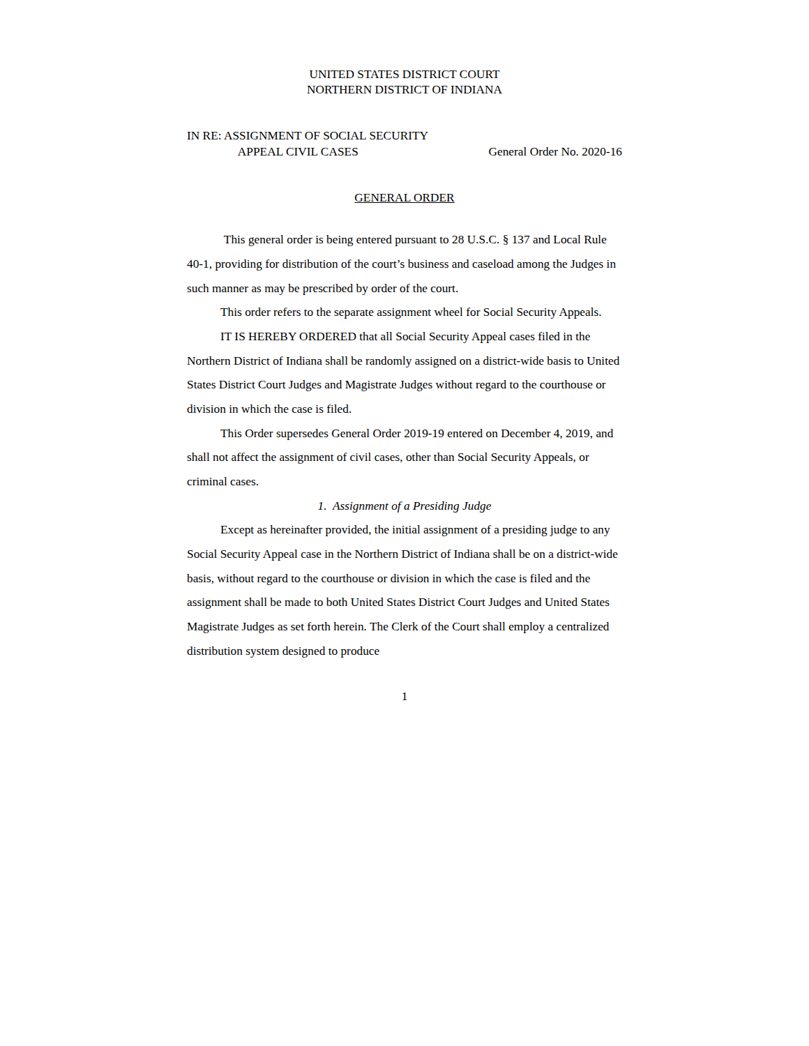UNITED STATES DISTRICT COURT
NORTHERN DISTRICT OF INDIANA
IN RE: ASSIGNMENT OF SOCIAL SECURITY APPEAL CIVIL CASES General Order No. 2020-16
GENERAL ORDER
This general order is being entered pursuant to 28 U.S.C. § 137 and Local Rule 40-1, providing for distribution of the court’s business and caseload among the Judges in such manner as may be prescribed by order of the court.
This order refers to the separate assignment wheel for Social Security Appeals.
IT IS HEREBY ORDERED that all Social Security Appeal cases filed in the Northern District of Indiana shall be randomly assigned on a district-wide basis to United States District Court Judges and Magistrate Judges without regard to the courthouse or division in which the case is filed.
This Order supersedes General Order 2019-19 entered on December 4, 2019, and shall not affect the assignment of civil cases, other than Social Security Appeals, or criminal cases.
1. Assignment of a Presiding Judge
Except as hereinafter provided, the initial assignment of a presiding judge to any Social Security Appeal case in the Northern District of Indiana shall be on a district-wide basis, without regard to the courthouse or division in which the case is filed and the assignment shall be made to both United States District Court Judges and United States Magistrate Judges as set forth herein. The Clerk of the Court shall employ a centralized distribution system designed to produce
1